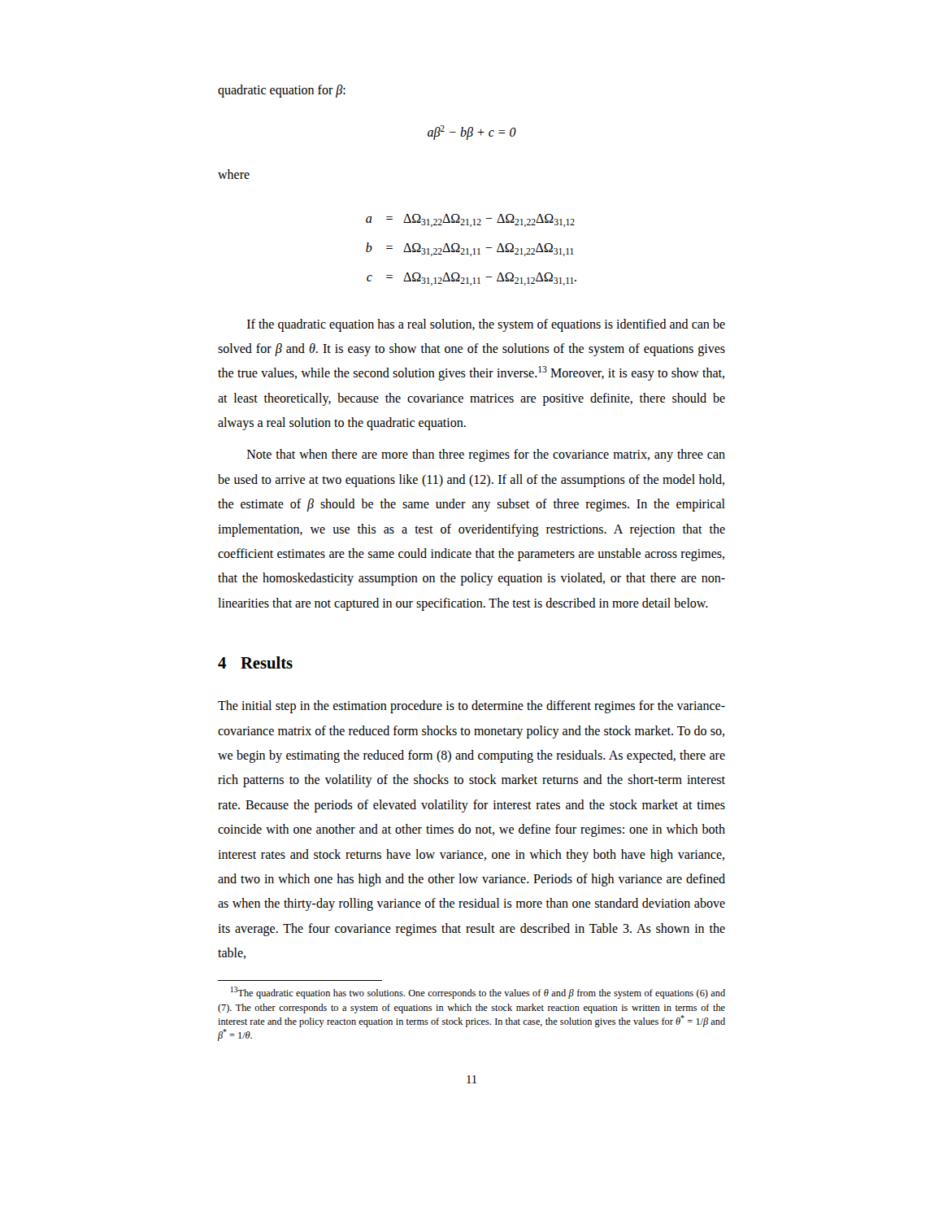quadratic equation for β:
aβ2 − bβ + c = 0
where
| a | = | ΔΩ 31,22 ΔΩ 21,12 − ΔΩ 21,22 ΔΩ 31,12 |
| b | = | ΔΩ 31,22 ΔΩ 21,11 − ΔΩ 21,22 ΔΩ 31,11 |
| c | = | ΔΩ 31,12 ΔΩ 21,11 − ΔΩ 21,12 ΔΩ 31,11 . |
If the quadratic equation has a real solution, the system of equations is identified and can be solved for β and θ. It is easy to show that one of the solutions of the system of equations gives the true values, while the second solution gives their inverse.13 Moreover, it is easy to show that, at least theoretically, because the covariance matrices are positive definite, there should be always a real solution to the quadratic equation.
Note that when there are more than three regimes for the covariance matrix, any three can be used to arrive at two equations like (11) and (12). If all of the assumptions of the model hold, the estimate of β should be the same under any subset of three regimes. In the empirical implementation, we use this as a test of overidentifying restrictions. A rejection that the coefficient estimates are the same could indicate that the parameters are unstable across regimes, that the homoskedasticity assumption on the policy equation is violated, or that there are non-linearities that are not captured in our specification. The test is described in more detail below.
4 Results
The initial step in the estimation procedure is to determine the different regimes for the variance-covariance matrix of the reduced form shocks to monetary policy and the stock market. To do so, we begin by estimating the reduced form (8) and computing the residuals. As expected, there are rich patterns to the volatility of the shocks to stock market returns and the short-term interest rate. Because the periods of elevated volatility for interest rates and the stock market at times coincide with one another and at other times do not, we define four regimes: one in which both interest rates and stock returns have low variance, one in which they both have high variance, and two in which one has high and the other low variance. Periods of high variance are defined as when the thirty-day rolling variance of the residual is more than one standard deviation above its average. The four covariance regimes that result are described in Table 3. As shown in the table,
13The quadratic equation has two solutions. One corresponds to the values of θ and β from the system of equations (6) and (7). The other corresponds to a system of equations in which the stock market reaction equation is written in terms of the interest rate and the policy reacton equation in terms of stock prices. In that case, the solution gives the values for θ* = 1/β and β* = 1/θ.
11